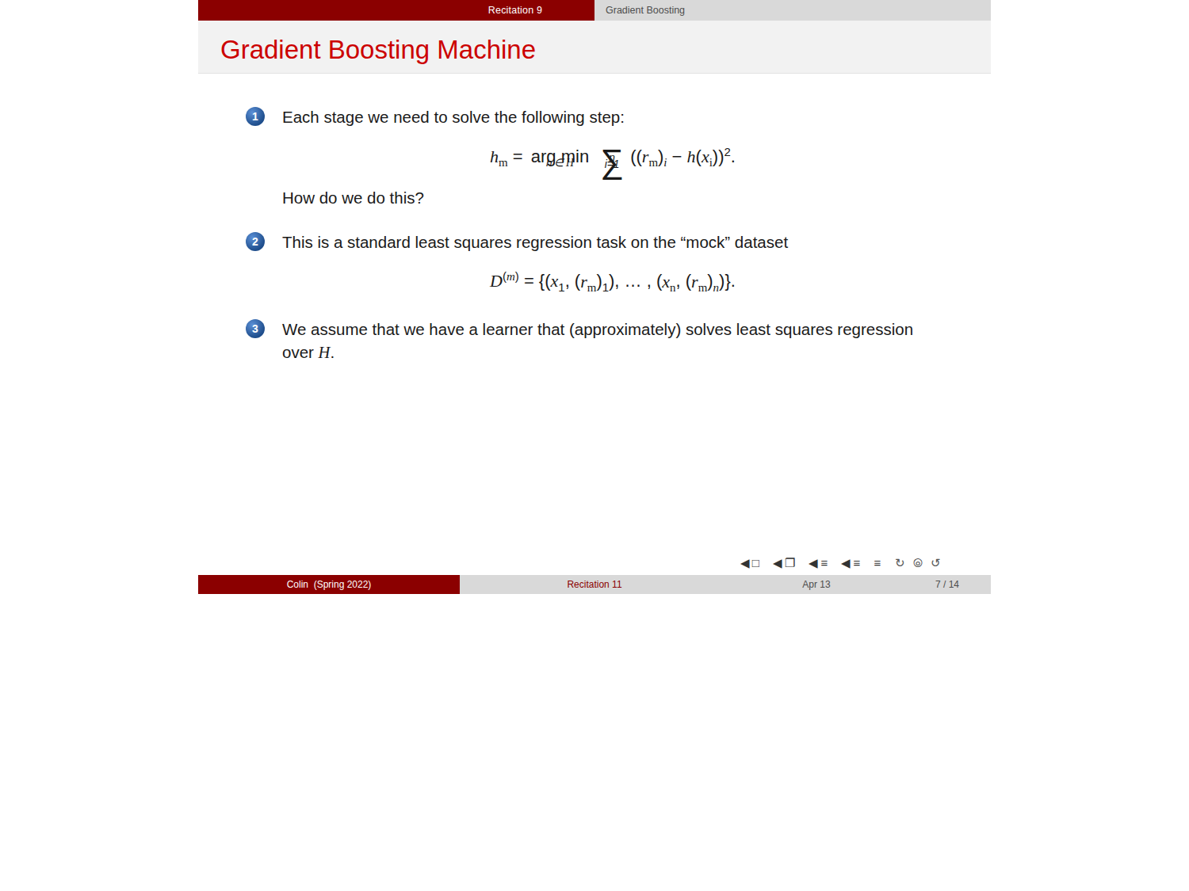Recitation 9
Gradient Boosting
Gradient Boosting Machine
Each stage we need to solve the following step:
hm = arg minh ∈ H ∑ni=1 ((rm)i − h(xi))2.
How do we do this?
This is a standard least squares regression task on the “mock” dataset
D(m) = {(x1, (rm)1), … , (xn, (rm)n)}.
We assume that we have a learner that (approximately) solves least squares regression over H.
◀□ ◀❐ ◀≡ ◀≡ ≡ ↻ ⦾ ↺
Colin (Spring 2022)
Recitation 11
Apr 13
7 / 14